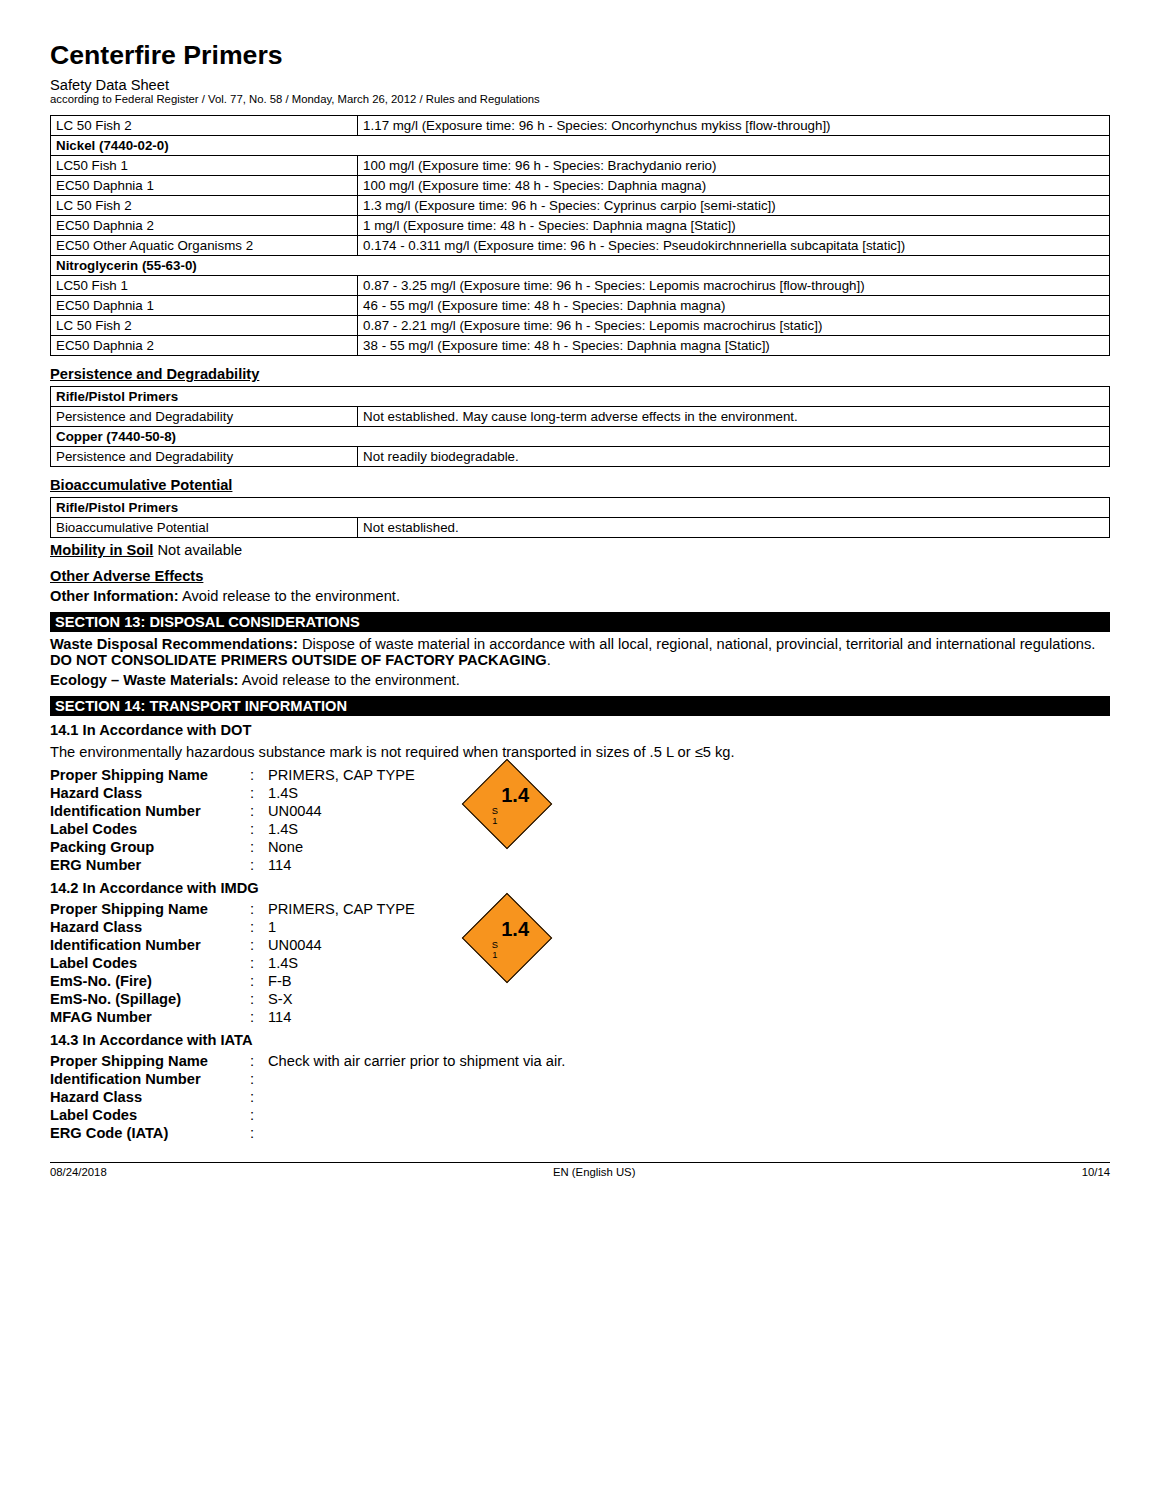Centerfire Primers
Safety Data Sheet
according to Federal Register / Vol. 77, No. 58 / Monday, March 26, 2012 / Rules and Regulations
| LC 50 Fish 2 | 1.17 mg/l (Exposure time: 96 h - Species: Oncorhynchus mykiss [flow-through]) |
| Nickel (7440-02-0) |
| LC50 Fish 1 | 100 mg/l (Exposure time: 96 h - Species: Brachydanio rerio) |
| EC50 Daphnia 1 | 100 mg/l (Exposure time: 48 h - Species: Daphnia magna) |
| LC 50 Fish 2 | 1.3 mg/l (Exposure time: 96 h - Species: Cyprinus carpio [semi-static]) |
| EC50 Daphnia 2 | 1 mg/l (Exposure time: 48 h - Species: Daphnia magna [Static]) |
| EC50 Other Aquatic Organisms 2 | 0.174 - 0.311 mg/l (Exposure time: 96 h - Species: Pseudokirchnneriella subcapitata [static]) |
| Nitroglycerin (55-63-0) |
| LC50 Fish 1 | 0.87 - 3.25 mg/l (Exposure time: 96 h - Species: Lepomis macrochirus [flow-through]) |
| EC50 Daphnia 1 | 46 - 55 mg/l (Exposure time: 48 h - Species: Daphnia magna) |
| LC 50 Fish 2 | 0.87 - 2.21 mg/l (Exposure time: 96 h - Species: Lepomis macrochirus [static]) |
| EC50 Daphnia 2 | 38 - 55 mg/l (Exposure time: 48 h - Species: Daphnia magna [Static]) |
Persistence and Degradability
| Rifle/Pistol Primers |
| Persistence and Degradability | Not established. May cause long-term adverse effects in the environment. |
| Copper (7440-50-8) |
| Persistence and Degradability | Not readily biodegradable. |
Bioaccumulative Potential
| Rifle/Pistol Primers |
| Bioaccumulative Potential | Not established. |
Mobility in Soil Not available
Other Adverse Effects
Other Information: Avoid release to the environment.
SECTION 13: DISPOSAL CONSIDERATIONS
Waste Disposal Recommendations: Dispose of waste material in accordance with all local, regional, national, provincial, territorial and international regulations. DO NOT CONSOLIDATE PRIMERS OUTSIDE OF FACTORY PACKAGING.
Ecology – Waste Materials: Avoid release to the environment.
SECTION 14: TRANSPORT INFORMATION
14.1 In Accordance with DOT
The environmentally hazardous substance mark is not required when transported in sizes of .5 L or ≤5 kg.
| Proper Shipping Name | : | PRIMERS, CAP TYPE |
| Hazard Class | : | 1.4S |
| Identification Number | : | UN0044 |
| Label Codes | : | 1.4S |
| Packing Group | : | None |
| ERG Number | : | 114 |
1.4 S
1
14.2 In Accordance with IMDG
| Proper Shipping Name | : | PRIMERS, CAP TYPE |
| Hazard Class | : | 1 |
| Identification Number | : | UN0044 |
| Label Codes | : | 1.4S |
| EmS-No. (Fire) | : | F-B |
| EmS-No. (Spillage) | : | S-X |
| MFAG Number | : | 114 |
1.4 S
1
14.3 In Accordance with IATA
| Proper Shipping Name | : | Check with air carrier prior to shipment via air. |
| Identification Number | : | |
| Hazard Class | : | |
| Label Codes | : | |
| ERG Code (IATA) | : | |
08/24/2018 EN (English US) 10/14